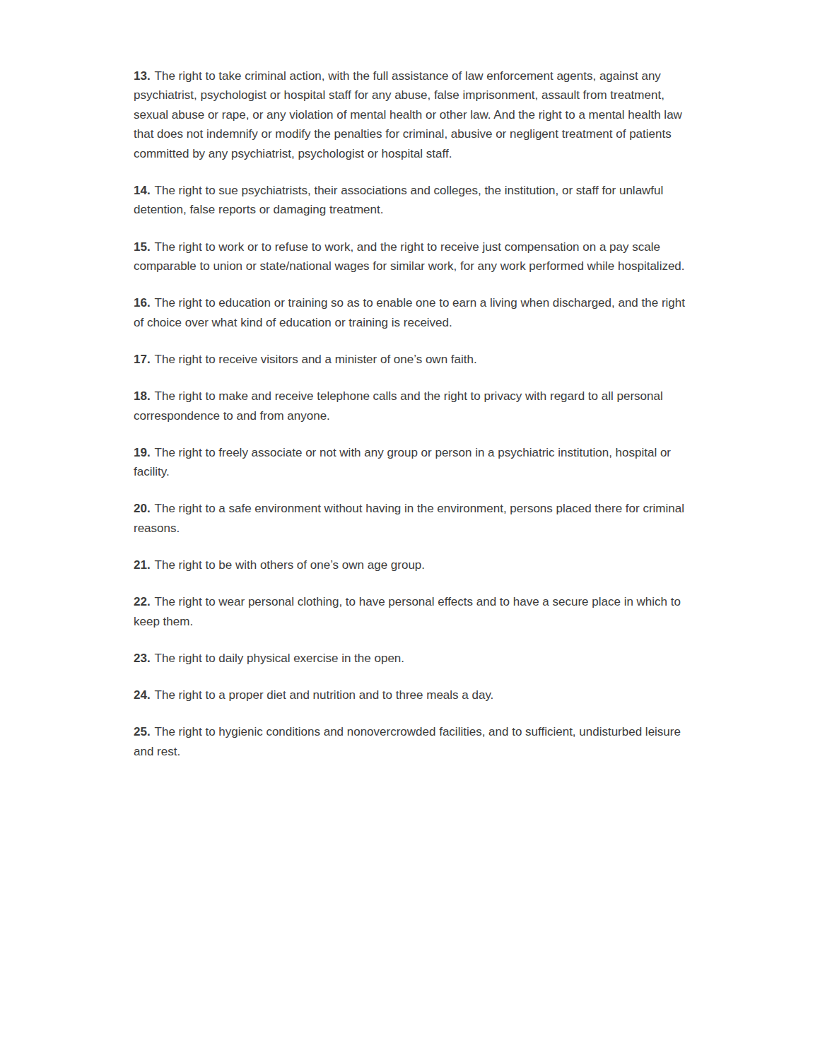The right to take criminal action, with the full assistance of law enforcement agents, against any psychiatrist, psychologist or hospital staff for any abuse, false imprisonment, assault from treatment, sexual abuse or rape, or any violation of mental health or other law. And the right to a mental health law that does not indemnify or modify the penalties for criminal, abusive or negligent treatment of patients committed by any psychiatrist, psychologist or hospital staff.
The right to sue psychiatrists, their associations and colleges, the institution, or staff for unlawful detention, false reports or damaging treatment.
The right to work or to refuse to work, and the right to receive just compensation on a pay scale comparable to union or state/national wages for similar work, for any work performed while hospitalized.
The right to education or training so as to enable one to earn a living when discharged, and the right of choice over what kind of education or training is received.
The right to receive visitors and a minister of one’s own faith.
The right to make and receive telephone calls and the right to privacy with regard to all personal correspondence to and from anyone.
The right to freely associate or not with any group or person in a psychiatric institution, hospital or facility.
The right to a safe environment without having in the environment, persons placed there for criminal reasons.
The right to be with others of one’s own age group.
The right to wear personal clothing, to have personal effects and to have a secure place in which to keep them.
The right to daily physical exercise in the open.
The right to a proper diet and nutrition and to three meals a day.
The right to hygienic conditions and nonovercrowded facilities, and to sufficient, undisturbed leisure and rest.